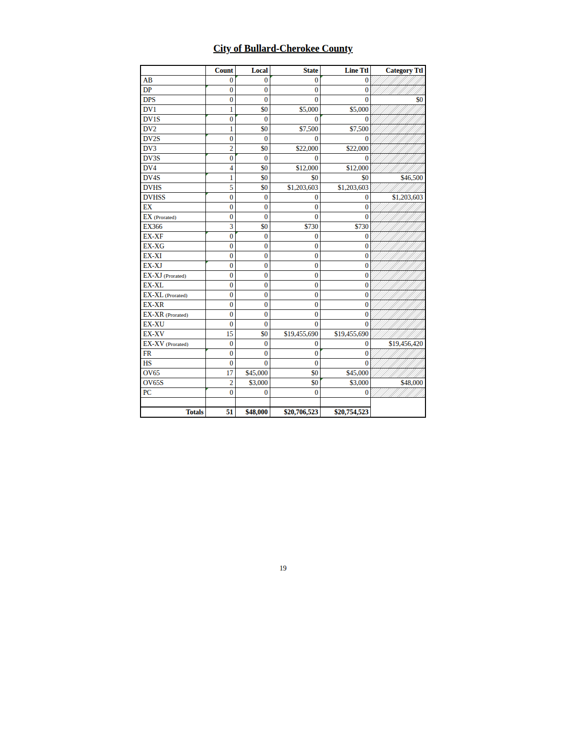City of Bullard-Cherokee County
| | Count | Local | State | Line Ttl | Category Ttl |
| --- | --- | --- | --- | --- | --- |
| AB | 0 | 0 | 0 | 0 | |
| DP | 0 | 0 | 0 | 0 | |
| DPS | 0 | 0 | 0 | 0 | $0 |
| DV1 | 1 | $0 | $5,000 | $5,000 | |
| DV1S | 0 | 0 | 0 | 0 | |
| DV2 | 1 | $0 | $7,500 | $7,500 | |
| DV2S | 0 | 0 | 0 | 0 | |
| DV3 | 2 | $0 | $22,000 | $22,000 | |
| DV3S | 0 | 0 | 0 | 0 | |
| DV4 | 4 | $0 | $12,000 | $12,000 | |
| DV4S | 1 | $0 | $0 | $0 | $46,500 |
| DVHS | 5 | $0 | $1,203,603 | $1,203,603 | |
| DVHSS | 0 | 0 | 0 | 0 | $1,203,603 |
| EX | 0 | 0 | 0 | 0 | |
| EX (Prorated) | 0 | 0 | 0 | 0 | |
| EX366 | 3 | $0 | $730 | $730 | |
| EX-XF | 0 | 0 | 0 | 0 | |
| EX-XG | 0 | 0 | 0 | 0 | |
| EX-XI | 0 | 0 | 0 | 0 | |
| EX-XJ | 0 | 0 | 0 | 0 | |
| EX-XJ (Prorated) | 0 | 0 | 0 | 0 | |
| EX-XL | 0 | 0 | 0 | 0 | |
| EX-XL (Prorated) | 0 | 0 | 0 | 0 | |
| EX-XR | 0 | 0 | 0 | 0 | |
| EX-XR (Prorated) | 0 | 0 | 0 | 0 | |
| EX-XU | 0 | 0 | 0 | 0 | |
| EX-XV | 15 | $0 | $19,455,690 | $19,455,690 | |
| EX-XV (Prorated) | 0 | 0 | 0 | 0 | $19,456,420 |
| FR | 0 | 0 | 0 | 0 | |
| HS | 0 | 0 | 0 | 0 | |
| OV65 | 17 | $45,000 | $0 | $45,000 | |
| OV65S | 2 | $3,000 | $0 | $3,000 | $48,000 |
| PC | 0 | 0 | 0 | 0 | |
| Totals | 51 | $48,000 | $20,706,523 | $20,754,523 | |
19